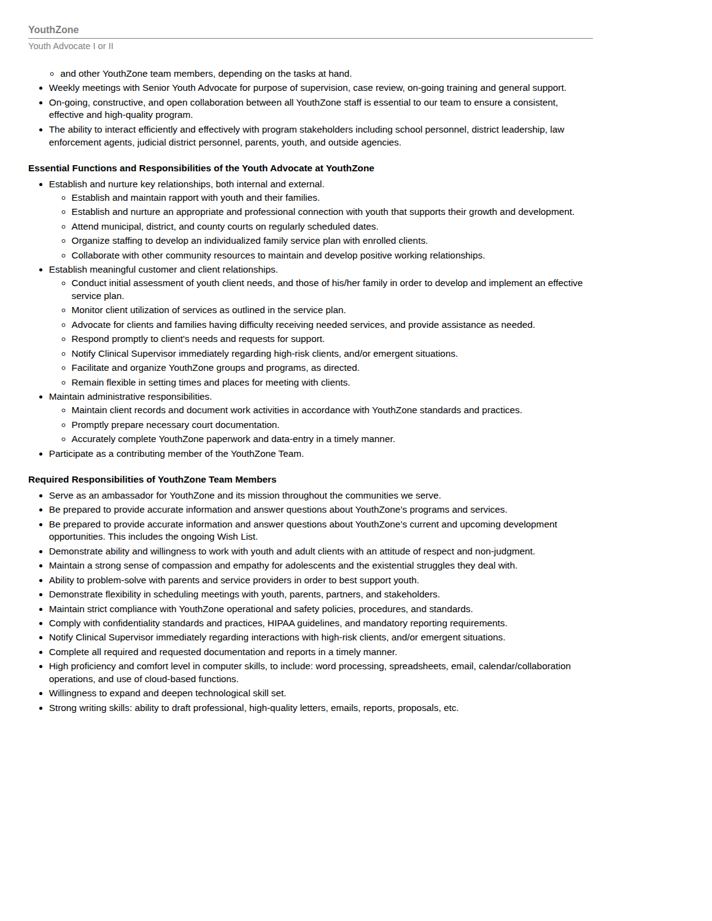YouthZone
Youth Advocate I or II
and other YouthZone team members, depending on the tasks at hand.
Weekly meetings with Senior Youth Advocate for purpose of supervision, case review, on-going training and general support.
On-going, constructive, and open collaboration between all YouthZone staff is essential to our team to ensure a consistent, effective and high-quality program.
The ability to interact efficiently and effectively with program stakeholders including school personnel, district leadership, law enforcement agents, judicial district personnel, parents, youth, and outside agencies.
Essential Functions and Responsibilities of the Youth Advocate at YouthZone
Establish and nurture key relationships, both internal and external.
Establish and maintain rapport with youth and their families.
Establish and nurture an appropriate and professional connection with youth that supports their growth and development.
Attend municipal, district, and county courts on regularly scheduled dates.
Organize staffing to develop an individualized family service plan with enrolled clients.
Collaborate with other community resources to maintain and develop positive working relationships.
Establish meaningful customer and client relationships.
Conduct initial assessment of youth client needs, and those of his/her family in order to develop and implement an effective service plan.
Monitor client utilization of services as outlined in the service plan.
Advocate for clients and families having difficulty receiving needed services, and provide assistance as needed.
Respond promptly to client's needs and requests for support.
Notify Clinical Supervisor immediately regarding high-risk clients, and/or emergent situations.
Facilitate and organize YouthZone groups and programs, as directed.
Remain flexible in setting times and places for meeting with clients.
Maintain administrative responsibilities.
Maintain client records and document work activities in accordance with YouthZone standards and practices.
Promptly prepare necessary court documentation.
Accurately complete YouthZone paperwork and data-entry in a timely manner.
Participate as a contributing member of the YouthZone Team.
Required Responsibilities of YouthZone Team Members
Serve as an ambassador for YouthZone and its mission throughout the communities we serve.
Be prepared to provide accurate information and answer questions about YouthZone’s programs and services.
Be prepared to provide accurate information and answer questions about YouthZone’s current and upcoming development opportunities. This includes the ongoing Wish List.
Demonstrate ability and willingness to work with youth and adult clients with an attitude of respect and non-judgment.
Maintain a strong sense of compassion and empathy for adolescents and the existential struggles they deal with.
Ability to problem-solve with parents and service providers in order to best support youth.
Demonstrate flexibility in scheduling meetings with youth, parents, partners, and stakeholders.
Maintain strict compliance with YouthZone operational and safety policies, procedures, and standards.
Comply with confidentiality standards and practices, HIPAA guidelines, and mandatory reporting requirements.
Notify Clinical Supervisor immediately regarding interactions with high-risk clients, and/or emergent situations.
Complete all required and requested documentation and reports in a timely manner.
High proficiency and comfort level in computer skills, to include: word processing, spreadsheets, email, calendar/collaboration operations, and use of cloud-based functions.
Willingness to expand and deepen technological skill set.
Strong writing skills: ability to draft professional, high-quality letters, emails, reports, proposals, etc.